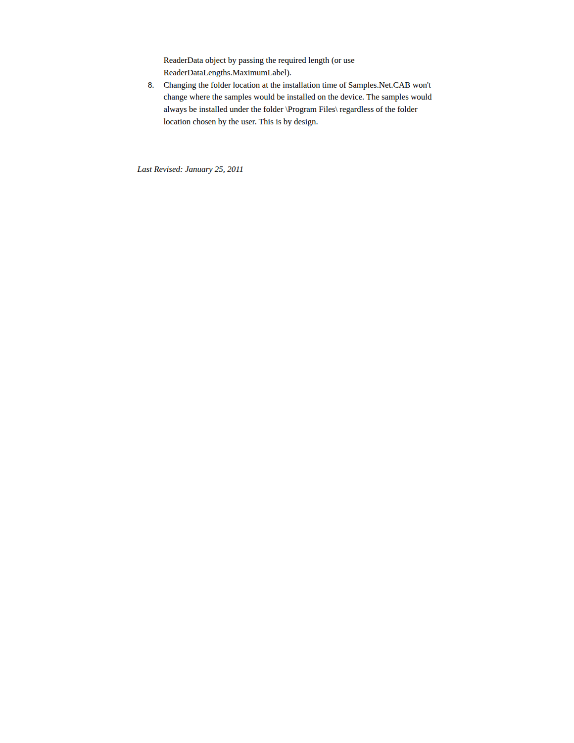ReaderData object by passing the required length (or use ReaderDataLengths.MaximumLabel).
Changing the folder location at the installation time of Samples.Net.CAB won't change where the samples would be installed on the device. The samples would always be installed under the folder \Program Files\ regardless of the folder location chosen by the user. This is by design.
Last Revised: January 25, 2011